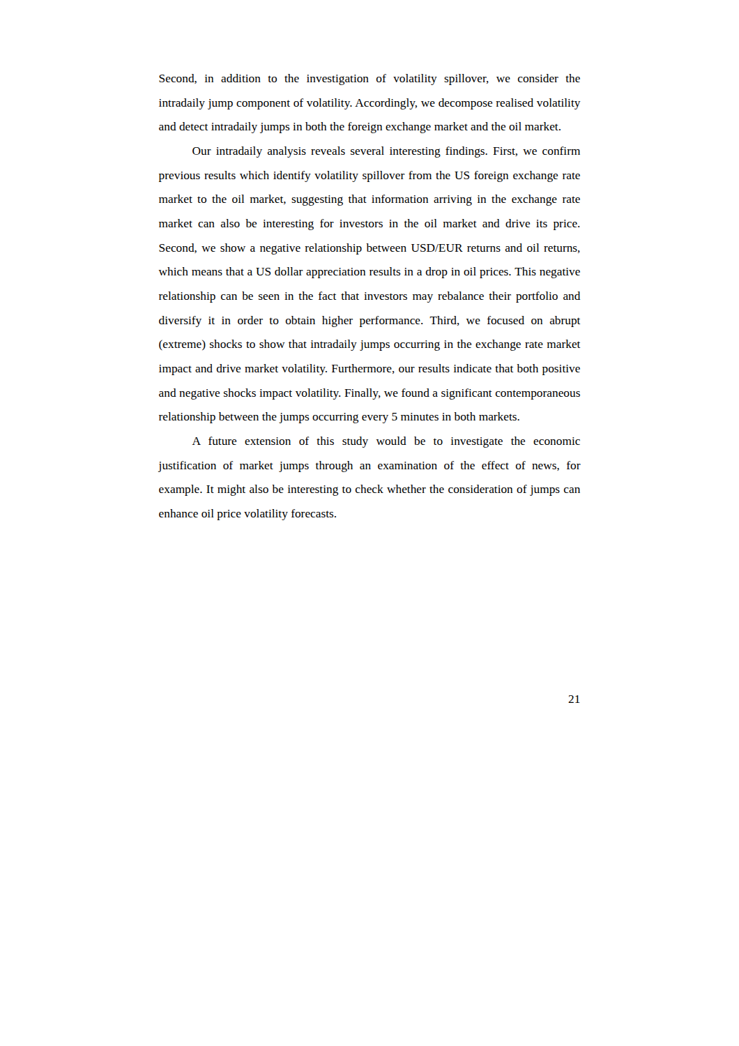Second, in addition to the investigation of volatility spillover, we consider the intradaily jump component of volatility. Accordingly, we decompose realised volatility and detect intradaily jumps in both the foreign exchange market and the oil market.
Our intradaily analysis reveals several interesting findings. First, we confirm previous results which identify volatility spillover from the US foreign exchange rate market to the oil market, suggesting that information arriving in the exchange rate market can also be interesting for investors in the oil market and drive its price. Second, we show a negative relationship between USD/EUR returns and oil returns, which means that a US dollar appreciation results in a drop in oil prices. This negative relationship can be seen in the fact that investors may rebalance their portfolio and diversify it in order to obtain higher performance. Third, we focused on abrupt (extreme) shocks to show that intradaily jumps occurring in the exchange rate market impact and drive market volatility. Furthermore, our results indicate that both positive and negative shocks impact volatility. Finally, we found a significant contemporaneous relationship between the jumps occurring every 5 minutes in both markets.
A future extension of this study would be to investigate the economic justification of market jumps through an examination of the effect of news, for example. It might also be interesting to check whether the consideration of jumps can enhance oil price volatility forecasts.
21